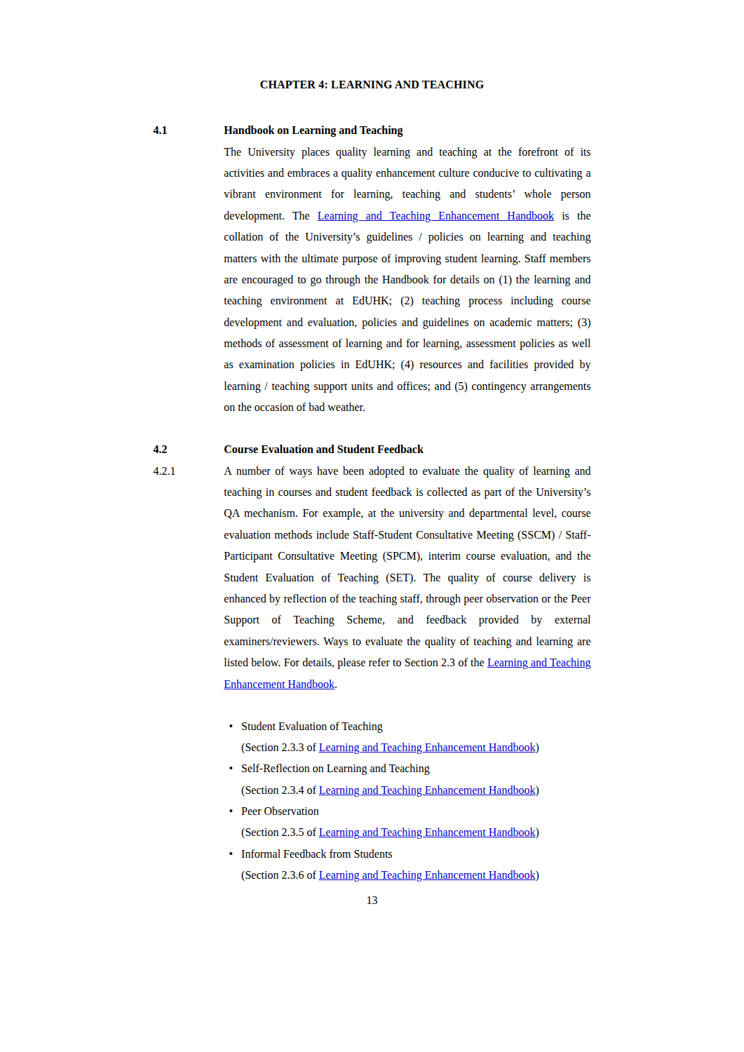CHAPTER 4: LEARNING AND TEACHING
4.1
Handbook on Learning and Teaching
The University places quality learning and teaching at the forefront of its activities and embraces a quality enhancement culture conducive to cultivating a vibrant environment for learning, teaching and students’ whole person development. The Learning and Teaching Enhancement Handbook is the collation of the University’s guidelines / policies on learning and teaching matters with the ultimate purpose of improving student learning. Staff members are encouraged to go through the Handbook for details on (1) the learning and teaching environment at EdUHK; (2) teaching process including course development and evaluation, policies and guidelines on academic matters; (3) methods of assessment of learning and for learning, assessment policies as well as examination policies in EdUHK; (4) resources and facilities provided by learning / teaching support units and offices; and (5) contingency arrangements on the occasion of bad weather.
4.2
Course Evaluation and Student Feedback
4.2.1
A number of ways have been adopted to evaluate the quality of learning and teaching in courses and student feedback is collected as part of the University’s QA mechanism. For example, at the university and departmental level, course evaluation methods include Staff-Student Consultative Meeting (SSCM) / Staff-Participant Consultative Meeting (SPCM), interim course evaluation, and the Student Evaluation of Teaching (SET). The quality of course delivery is enhanced by reflection of the teaching staff, through peer observation or the Peer Support of Teaching Scheme, and feedback provided by external examiners/reviewers. Ways to evaluate the quality of teaching and learning are listed below. For details, please refer to Section 2.3 of the Learning and Teaching Enhancement Handbook.
Student Evaluation of Teaching (Section 2.3.3 of Learning and Teaching Enhancement Handbook)
Self-Reflection on Learning and Teaching (Section 2.3.4 of Learning and Teaching Enhancement Handbook)
Peer Observation (Section 2.3.5 of Learning and Teaching Enhancement Handbook)
Informal Feedback from Students (Section 2.3.6 of Learning and Teaching Enhancement Handbook)
13